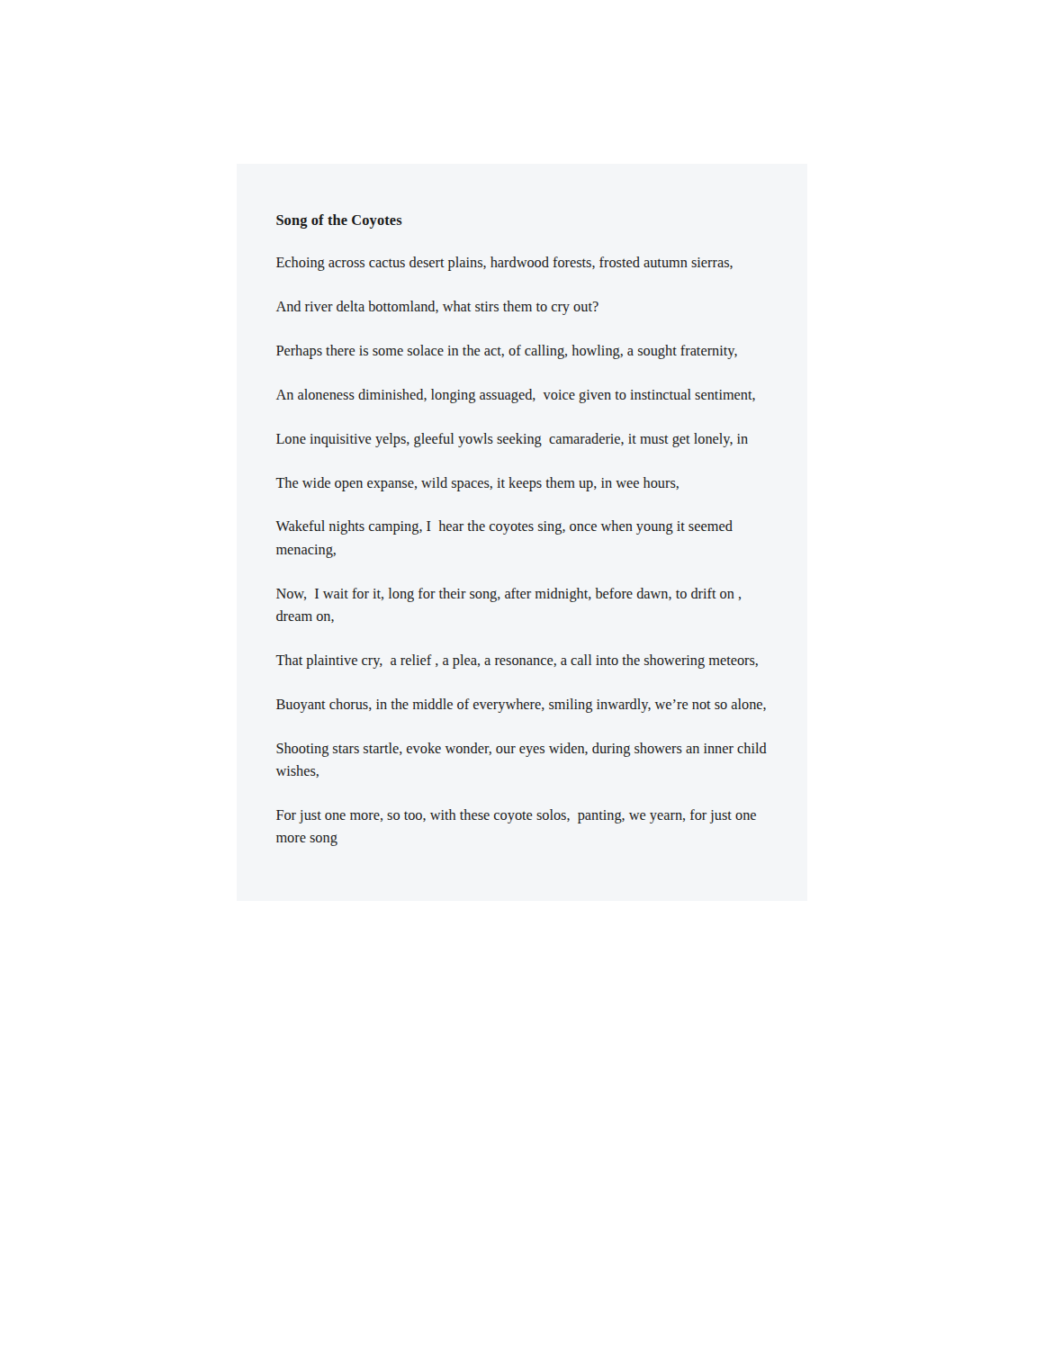Song of the Coyotes
Echoing across cactus desert plains, hardwood forests, frosted autumn sierras,
And river delta bottomland, what stirs them to cry out?
Perhaps there is some solace in the act, of calling, howling, a sought fraternity,
An aloneness diminished, longing assuaged, voice given to instinctual sentiment,
Lone inquisitive yelps, gleeful yowls seeking camaraderie, it must get lonely, in
The wide open expanse, wild spaces, it keeps them up, in wee hours,
Wakeful nights camping, I hear the coyotes sing, once when young it seemed menacing,
Now, I wait for it, long for their song, after midnight, before dawn, to drift on , dream on,
That plaintive cry, a relief , a plea, a resonance, a call into the showering meteors,
Buoyant chorus, in the middle of everywhere, smiling inwardly, we’re not so alone,
Shooting stars startle, evoke wonder, our eyes widen, during showers an inner child wishes,
For just one more, so too, with these coyote solos, panting, we yearn, for just one more song